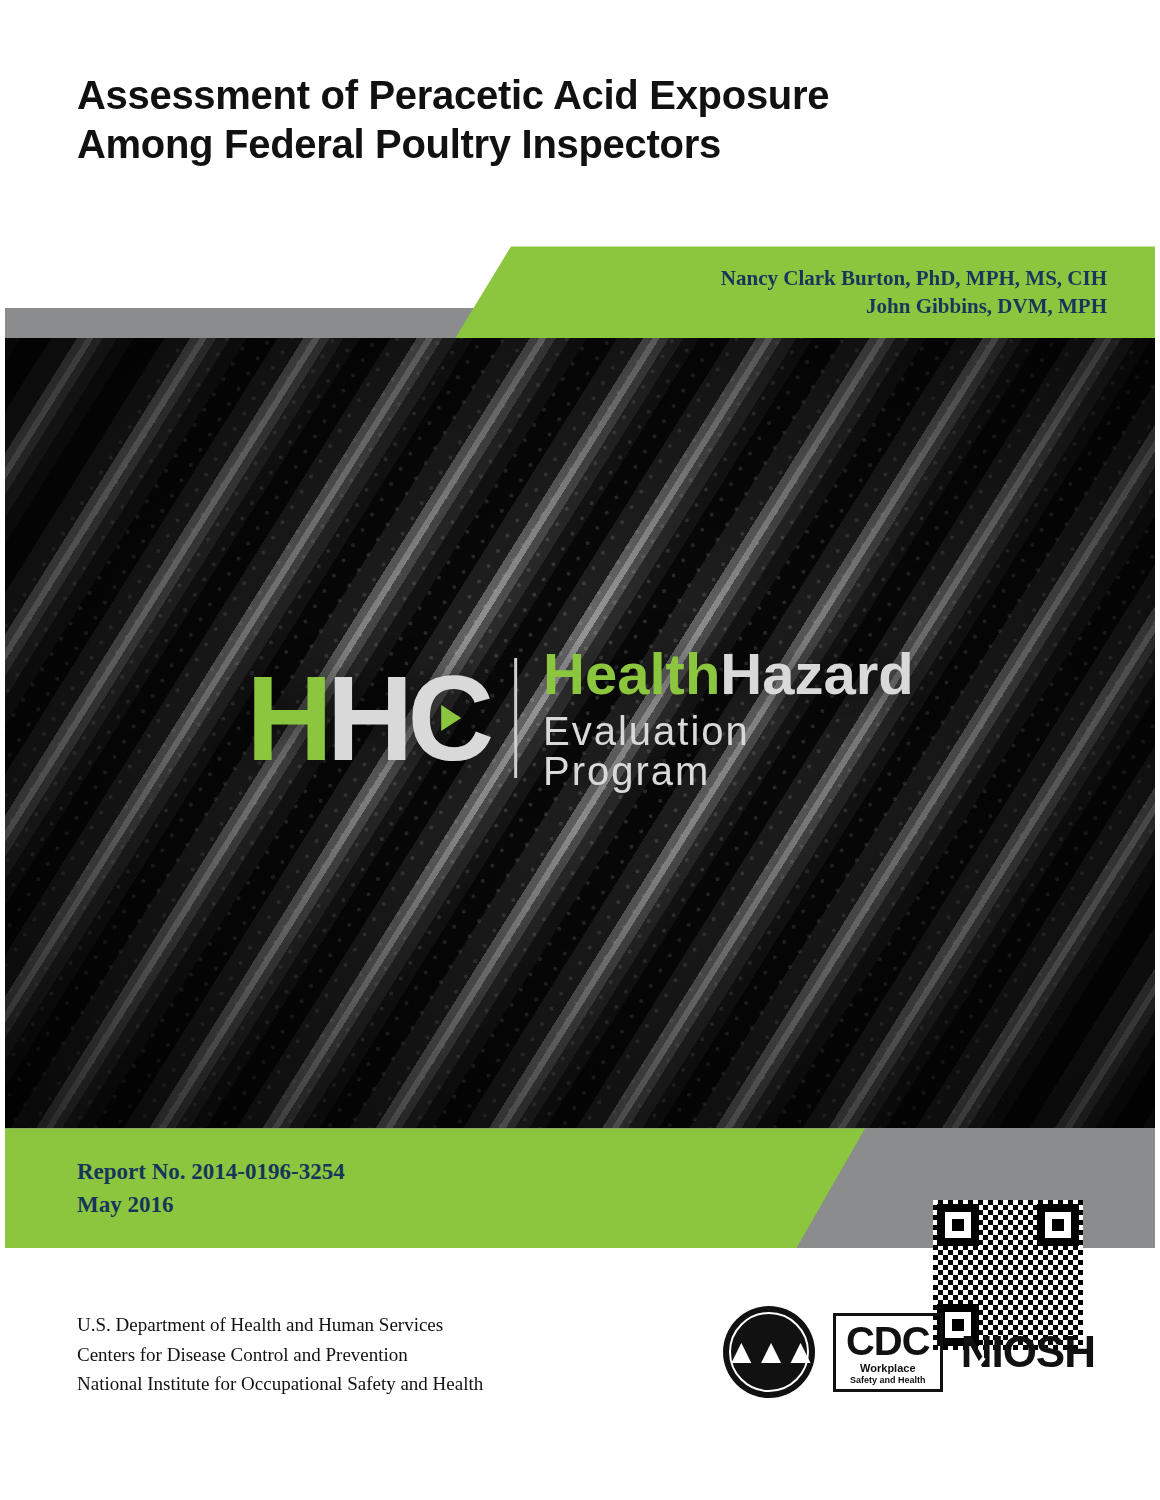Assessment of Peracetic Acid Exposure
Among Federal Poultry Inspectors
Nancy Clark Burton, PhD, MPH, MS, CIH
John Gibbins, DVM, MPH
HHC
Health Hazard
Evaluation Program
Report No. 2014-0196-3254
May 2016
U.S. Department of Health and Human Services
Centers for Disease Control and Prevention
National Institute for Occupational Safety and Health
▲▲▲
CDC
Workplace Safety and Health
NIOSH